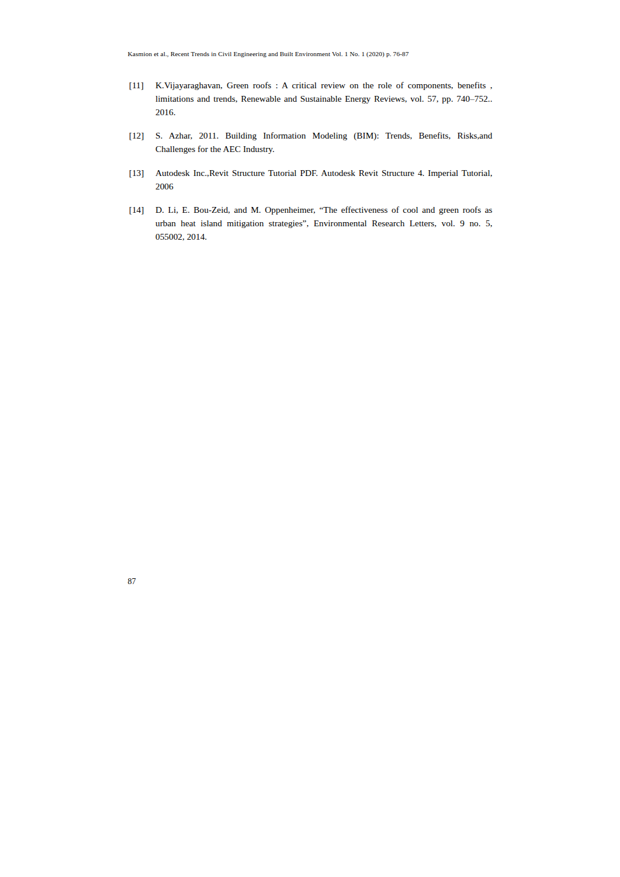Kasmion et al., Recent Trends in Civil Engineering and Built Environment Vol. 1 No. 1 (2020) p. 76-87
[11] K.Vijayaraghavan, Green roofs : A critical review on the role of components, benefits , limitations and trends, Renewable and Sustainable Energy Reviews, vol. 57, pp. 740–752.. 2016.
[12] S. Azhar, 2011. Building Information Modeling (BIM): Trends, Benefits, Risks,and Challenges for the AEC Industry.
[13] Autodesk Inc.,Revit Structure Tutorial PDF. Autodesk Revit Structure 4. Imperial Tutorial, 2006
[14] D. Li, E. Bou-Zeid, and M. Oppenheimer, “The effectiveness of cool and green roofs as urban heat island mitigation strategies”, Environmental Research Letters, vol. 9 no. 5, 055002, 2014.
87